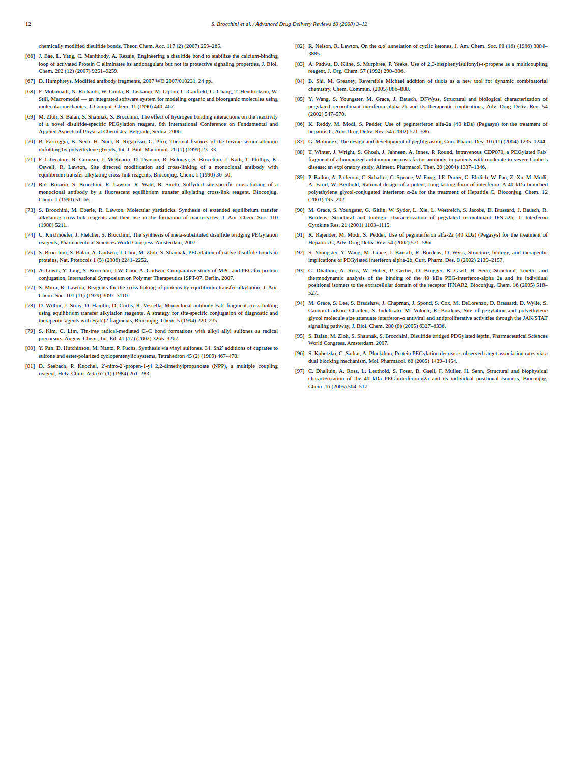12 S. Brocchini et al. / Advanced Drug Delivery Reviews 60 (2008) 3–12
chemically modified disulfide bonds, Theor. Chem. Acc. 117 (2) (2007) 259–265.
[66] J. Bae, L. Yang, C. Manithody, A. Rezaie, Engineering a disulfide bond to stabilize the calcium-binding loop of activated Protein C eliminates its anticoagulant but not its protective signaling properties, J. Biol. Chem. 282 (12) (2007) 9251–9259.
[67] D. Humphreys, Modified antibody fragments, 2007 WO 2007/010231, 24 pp.
[68] F. Mohamadi, N. Richards, W. Guida, R. Liskamp, M. Lipton, C. Caufield, G. Chang, T. Hendrickson, W. Still, Macromodel — an integrated software system for modeling organic and bioorganic molecules using molecular mechanics, J. Comput. Chem. 11 (1990) 440–467.
[69] M. Zloh, S. Balan, S. Shaunak, S. Brocchini, The effect of hydrogen bonding interactions on the reactivity of a novel disulfide-specific PEGylation reagent, 8th International Conference on Fundamental and Applied Aspects of Physical Chemistry. Belgrade, Serbia, 2006.
[70] B. Farruggia, B. Nerli, H. Nuci, R. Rigatusso, G. Pico, Thermal features of the bovine serum albumin unfolding by polyethylene glycols, Int. J. Biol. Macromol. 26 (1) (1999) 23–33.
[71] F. Liberatore, R. Comeau, J. McKearin, D. Pearson, B. Belonga, S. Brocchini, J. Kath, T. Phillips, K. Oswell, R. Lawton, Site directed modification and cross-linking of a monoclonal antibody with equilibrium transfer alkylating cross-link reagents, Bioconjug. Chem. 1 (1990) 36–50.
[72] R.d. Rosario, S. Brocchini, R. Lawton, R. Wahl, R. Smith, Sulfydral site-specific cross-linking of a monoclonal antibody by a fluorescent equilibrium transfer alkylating cross-link reagent, Bioconjug. Chem. 1 (1990) 51–65.
[73] S. Brocchini, M. Eberle, R. Lawton, Molecular yardsticks. Synthesis of extended equilibrium transfer alkylating cross-link reagents and their use in the formation of macrocycles, J. Am. Chem. Soc. 110 (1988) 5211.
[74] C. Kirchhoefer, J. Fletcher, S. Brocchini, The synthesis of meta-substituted disulfide bridging PEGylation reagents, Pharmaceutical Sciences World Congress. Amsterdam, 2007.
[75] S. Brocchini, S. Balan, A. Godwin, J. Choi, M. Zloh, S. Shaunak, PEGylation of native disulfide bonds in proteins, Nat. Protocols 1 (5) (2006) 2241–2252.
[76] A. Lewis, Y. Tang, S. Brocchini, J.W. Choi, A. Godwin, Comparative study of MPC and PEG for protein conjugation, International Symposium on Polymer Therapeutics ISPT-07. Berlin, 2007.
[77] S. Mitra, R. Lawton, Reagents for the cross-linking of proteins by equilibrium transfer alkylation, J. Am. Chem. Soc. 101 (11) (1979) 3097–3110.
[78] D. Wilbur, J. Stray, D. Hamlin, D. Curtis, R. Vessella, Monoclonal antibody Fab′ fragment cross-linking using equilibrium transfer alkylation reagents. A strategy for site-specific conjugation of diagnostic and therapeutic agents with F(ab′)2 fragments, Bioconjug. Chem. 5 (1994) 220–235.
[79] S. Kim, C. Lim, Tin-free radical-mediated C–C bond formations with alkyl allyl sulfones as radical precursors, Angew. Chem., Int. Ed. 41 (17) (2002) 3265–3267.
[80] Y. Pan, D. Hutchinson, M. Nantz, P. Fuchs, Synthesis via vinyl sulfones. 34. Sn2′ additions of cuprates to sulfone and ester-polarized cyclopentenylic systems, Tetrahedron 45 (2) (1989) 467–478.
[81] D. Seebach, P. Knochel, 2′-nitro-2′-propen-1-yl 2,2-dimethylpropanoate (NPP), a multiple coupling reagent, Helv. Chim. Acta 67 (1) (1984) 261–283.
[82] R. Nelson, R. Lawton, On the α,α′ annelation of cyclic ketones, J. Am. Chem. Soc. 88 (16) (1966) 3884–3885.
[83] A. Padwa, D. Kline, S. Murphree, P. Yeske, Use of 2,3-bis(phenylsulfonyl)-ɪ-propene as a multicoupling reagent, J. Org. Chem. 57 (1992) 298–306.
[84] B. Shi, M. Greaney, Reversible Michael addition of thiols as a new tool for dynamic combinatorial chemistry, Chem. Commun. (2005) 886–888.
[85] Y. Wang, S. Youngster, M. Grace, J. Bausch, DFWyss, Structural and biological characterization of pegylated recombinant interferon alpha-2b and its therapeutic implications, Adv. Drug Deliv. Rev. 54 (2002) 547–570.
[86] K. Reddy, M. Modi, S. Pedder, Use of peginterferon alfa-2a (40 kDa) (Pegasys) for the treatment of hepatitis C, Adv. Drug Deliv. Rev. 54 (2002) 571–586.
[87] G. Molinuex, The design and development of pegfilgrastim, Curr. Pharm. Des. 10 (11) (2004) 1235–1244.
[88] T. Winter, J. Wright, S. Ghosh, J. Jahnsen, A. Innes, P. Round, Intravenous CDP870, a PEGylated Fab’ fragment of a humanized antitumour necrosis factor antibody, in patients with moderate-to-severe Crohn’s disease: an exploratory study, Aliment. Pharmacol. Ther. 20 (2004) 1337–1346.
[89] P. Bailon, A. Palleroni, C. Schaffer, C. Spence, W. Fung, J.E. Porter, G. Ehrlich, W. Pan, Z. Xu, M. Modi, A. Farid, W. Berthold, Rational design of a potent, long-lasting form of interferon: A 40 kDa branched polyethylene glycol-conjugated interferon α-2a for the treatment of Hepatitis C, Bioconjug. Chem. 12 (2001) 195–202.
[90] M. Grace, S. Youngster, G. Gitlin, W. Sydor, L. Xie, L. Westreich, S. Jacobs, D. Brassard, J. Bausch, R. Bordens, Structural and biologic characterization of pegylated recombinant IFN-a2b, J. Interferon Cytokine Res. 21 (2001) 1103–1115.
[91] R. Rajender, M. Modi, S. Pedder, Use of peginterferon alfa-2a (40 kDa) (Pegasys) for the treatment of Hepatitis C, Adv. Drug Deliv. Rev. 54 (2002) 571–586.
[92] S. Youngster, Y. Wang, M. Grace, J. Bausch, R. Bordens, D. Wyss, Structure, biology, and therapeutic implications of PEGylated interferon alpha-2b, Curr. Pharm. Des. 8 (2002) 2139–2157.
[93] C. Dhalluin, A. Ross, W. Huber, P. Gerber, D. Brugger, B. Gsell, H. Senn, Structural, kinetic, and thermodynamic analysis of the binding of the 40 kDa PEG-interferon-alpha 2a and its individual positional isomers to the extracellular domain of the receptor IFNAR2, Bioconjug. Chem. 16 (2005) 518–527.
[94] M. Grace, S. Lee, S. Bradshaw, J. Chapman, J. Spond, S. Cox, M. DeLorenzo, D. Brassard, D. Wylie, S. Cannon-Carlson, CCullen, S. Indelicato, M. Voloch, R. Bordens, Site of pegylation and polyethylene glycol molecule size attenuate interferon-α antiviral and antiproliferative activities through the JAK/STAT signaling pathway, J. Biol. Chem. 280 (8) (2005) 6327–6336.
[95] S. Balan, M. Zloh, S. Shaunak, S. Brocchini, Disulfide bridged PEGylated leptin, Pharmaceutical Sciences World Congress. Amsterdam, 2007.
[96] S. Kubetzko, C. Sarkar, A. Pluckthun, Protein PEGylation decreases observed target association rates via a dual blocking mechanism, Mol. Pharmacol. 68 (2005) 1439–1454.
[97] C. Dhalluin, A. Ross, L. Leuthold, S. Foser, B. Gsell, F. Muller, H. Senn, Structural and biophysical characterization of the 40 kDa PEG-interferon-α2a and its individual positional isomers, Bioconjug. Chem. 16 (2005) 504–517.